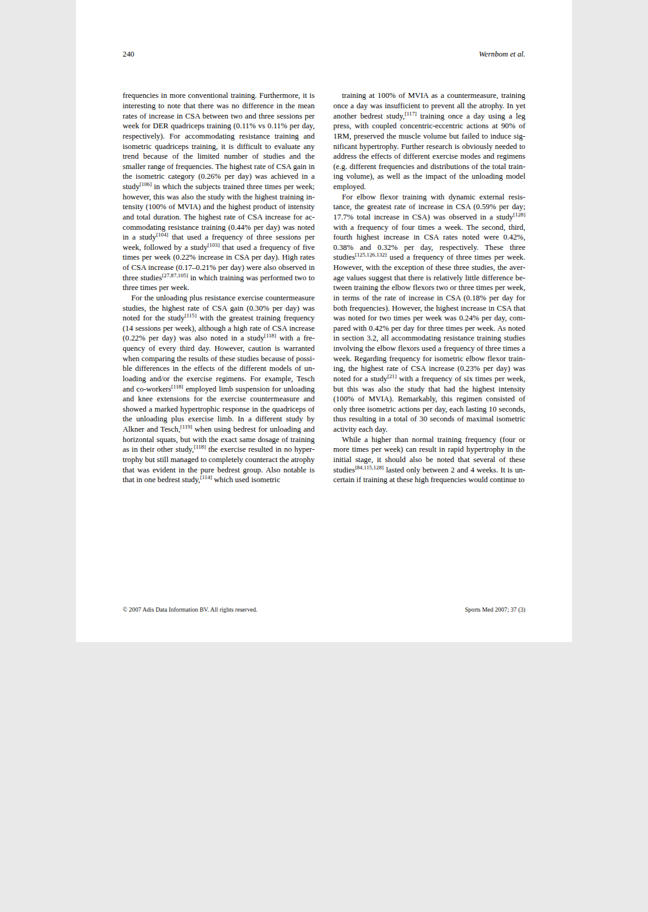240 Wernbom et al.
frequencies in more conventional training. Furthermore, it is interesting to note that there was no difference in the mean rates of increase in CSA between two and three sessions per week for DER quadriceps training (0.11% vs 0.11% per day, respectively). For accommodating resistance training and isometric quadriceps training, it is difficult to evaluate any trend because of the limited number of studies and the smaller range of frequencies. The highest rate of CSA gain in the isometric category (0.26% per day) was achieved in a study[106] in which the subjects trained three times per week; however, this was also the study with the highest training intensity (100% of MVIA) and the highest product of intensity and total duration. The highest rate of CSA increase for accommodating resistance training (0.44% per day) was noted in a study[104] that used a frequency of three sessions per week, followed by a study[103] that used a frequency of five times per week (0.22% increase in CSA per day). High rates of CSA increase (0.17–0.21% per day) were also observed in three studies[27,87,105] in which training was performed two to three times per week.
For the unloading plus resistance exercise countermeasure studies, the highest rate of CSA gain (0.30% per day) was noted for the study[115] with the greatest training frequency (14 sessions per week), although a high rate of CSA increase (0.22% per day) was also noted in a study[118] with a frequency of every third day. However, caution is warranted when comparing the results of these studies because of possible differences in the effects of the different models of unloading and/or the exercise regimens. For example, Tesch and co-workers[118] employed limb suspension for unloading and knee extensions for the exercise countermeasure and showed a marked hypertrophic response in the quadriceps of the unloading plus exercise limb. In a different study by Alkner and Tesch,[119] when using bedrest for unloading and horizontal squats, but with the exact same dosage of training as in their other study,[118] the exercise resulted in no hypertrophy but still managed to completely counteract the atrophy that was evident in the pure bedrest group. Also notable is that in one bedrest study,[114] which used isometric
training at 100% of MVIA as a countermeasure, training once a day was insufficient to prevent all the atrophy. In yet another bedrest study,[117] training once a day using a leg press, with coupled concentric-eccentric actions at 90% of 1RM, preserved the muscle volume but failed to induce significant hypertrophy. Further research is obviously needed to address the effects of different exercise modes and regimens (e.g. different frequencies and distributions of the total training volume), as well as the impact of the unloading model employed.
For elbow flexor training with dynamic external resistance, the greatest rate of increase in CSA (0.59% per day; 17.7% total increase in CSA) was observed in a study[128] with a frequency of four times a week. The second, third, fourth highest increase in CSA rates noted were 0.42%, 0.38% and 0.32% per day, respectively. These three studies[125,126,132] used a frequency of three times per week. However, with the exception of these three studies, the average values suggest that there is relatively little difference between training the elbow flexors two or three times per week, in terms of the rate of increase in CSA (0.18% per day for both frequencies). However, the highest increase in CSA that was noted for two times per week was 0.24% per day, compared with 0.42% per day for three times per week. As noted in section 3.2, all accommodating resistance training studies involving the elbow flexors used a frequency of three times a week. Regarding frequency for isometric elbow flexor training, the highest rate of CSA increase (0.23% per day) was noted for a study[21] with a frequency of six times per week, but this was also the study that had the highest intensity (100% of MVIA). Remarkably, this regimen consisted of only three isometric actions per day, each lasting 10 seconds, thus resulting in a total of 30 seconds of maximal isometric activity each day.
While a higher than normal training frequency (four or more times per week) can result in rapid hypertrophy in the initial stage, it should also be noted that several of these studies[84,115,128] lasted only between 2 and 4 weeks. It is uncertain if training at these high frequencies would continue to
© 2007 Adis Data Information BV. All rights reserved. Sports Med 2007; 37 (3)